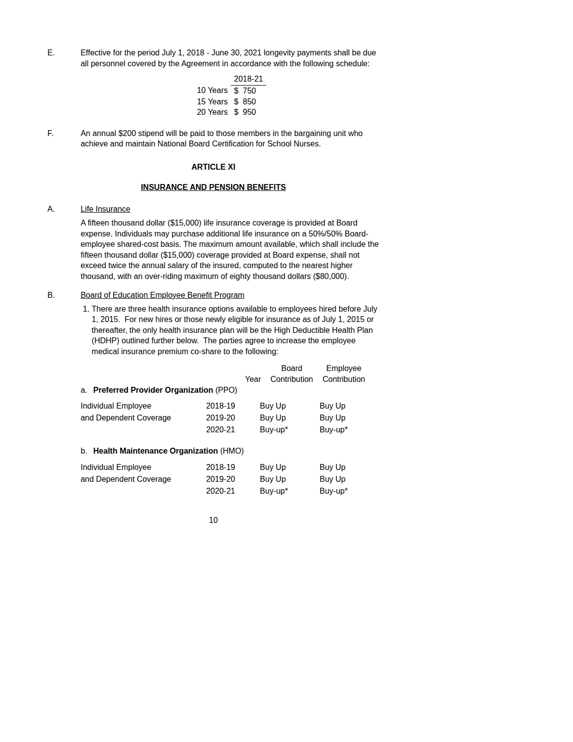E.
Effective for the period July 1, 2018 - June 30, 2021 longevity payments shall be due all personnel covered by the Agreement in accordance with the following schedule:
| | 2018-21 |
| 10 Years | $ 750 |
| 15 Years | $ 850 |
| 20 Years | $ 950 |
F.
An annual $200 stipend will be paid to those members in the bargaining unit who achieve and maintain National Board Certification for School Nurses.
ARTICLE XI
INSURANCE AND PENSION BENEFITS
A.
Life Insurance
A fifteen thousand dollar ($15,000) life insurance coverage is provided at Board expense. Individuals may purchase additional life insurance on a 50%/50% Board-employee shared-cost basis. The maximum amount available, which shall include the fifteen thousand dollar ($15,000) coverage provided at Board expense, shall not exceed twice the annual salary of the insured, computed to the nearest higher thousand, with an over-riding maximum of eighty thousand dollars ($80,000).
B.
Board of Education Employee Benefit Program
There are three health insurance options available to employees hired before July 1, 2015. For new hires or those newly eligible for insurance as of July 1, 2015 or thereafter, the only health insurance plan will be the High Deductible Health Plan (HDHP) outlined further below. The parties agree to increase the employee medical insurance premium co-share to the following:
| | Board | Employee |
| Year | Contribution | Contribution |
a. Preferred Provider Organization (PPO)
| Individual Employee | 2018-19 | Buy Up | Buy Up |
| and Dependent Coverage | 2019-20 | Buy Up | Buy Up |
| | 2020-21 | Buy-up* | Buy-up* |
b. Health Maintenance Organization (HMO)
| Individual Employee | 2018-19 | Buy Up | Buy Up |
| and Dependent Coverage | 2019-20 | Buy Up | Buy Up |
| | 2020-21 | Buy-up* | Buy-up* |
10